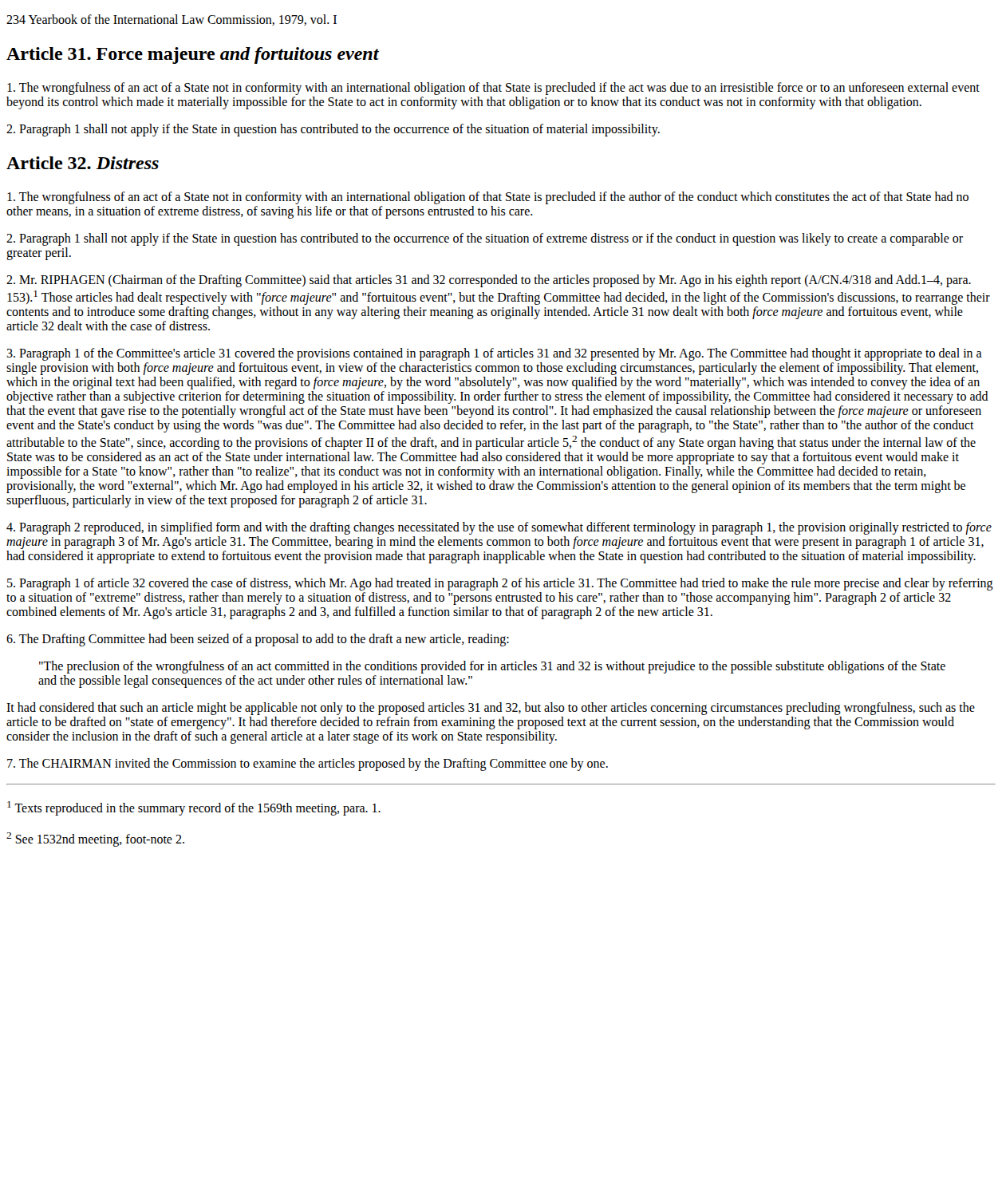234 Yearbook of the International Law Commission, 1979, vol. I
Article 31. Force majeure and fortuitous event
1. The wrongfulness of an act of a State not in conformity with an international obligation of that State is precluded if the act was due to an irresistible force or to an unforeseen external event beyond its control which made it materially impossible for the State to act in conformity with that obligation or to know that its conduct was not in conformity with that obligation.
2. Paragraph 1 shall not apply if the State in question has contributed to the occurrence of the situation of material impossibility.
Article 32. Distress
1. The wrongfulness of an act of a State not in conformity with an international obligation of that State is precluded if the author of the conduct which constitutes the act of that State had no other means, in a situation of extreme distress, of saving his life or that of persons entrusted to his care.
2. Paragraph 1 shall not apply if the State in question has contributed to the occurrence of the situation of extreme distress or if the conduct in question was likely to create a comparable or greater peril.
2. Mr. RIPHAGEN (Chairman of the Drafting Committee) said that articles 31 and 32 corresponded to the articles proposed by Mr. Ago in his eighth report (A/CN.4/318 and Add.1–4, para. 153).1 Those articles had dealt respectively with "force majeure" and "fortuitous event", but the Drafting Committee had decided, in the light of the Commission's discussions, to rearrange their contents and to introduce some drafting changes, without in any way altering their meaning as originally intended. Article 31 now dealt with both force majeure and fortuitous event, while article 32 dealt with the case of distress.
3. Paragraph 1 of the Committee's article 31 covered the provisions contained in paragraph 1 of articles 31 and 32 presented by Mr. Ago. The Committee had thought it appropriate to deal in a single provision with both force majeure and fortuitous event, in view of the characteristics common to those excluding circumstances, particularly the element of impossibility. That element, which in the original text had been qualified, with regard to force majeure, by the word "absolutely", was now qualified by the word "materially", which was intended to convey the idea of an objective rather than a subjective criterion for determining the situation of impossibility. In order further to stress the element of impossibility, the Committee had considered it necessary to add that the event that gave rise to the potentially wrongful act of the State must have been "beyond its control". It had emphasized the causal relationship between the force majeure or unforeseen event and the State's conduct by using the words "was due". The Committee had also decided to refer, in the last part of the paragraph, to "the State", rather than to "the author of the conduct attributable to the State", since, according to the provisions of chapter II of the draft, and in particular article 5,2 the conduct of any State organ having that status under the internal law of the State was to be considered as an act of the State under international law. The Committee had also considered that it would be more appropriate to say that a fortuitous event would make it impossible for a State "to know", rather than "to realize", that its conduct was not in conformity with an international obligation. Finally, while the Committee had decided to retain, provisionally, the word "external", which Mr. Ago had employed in his article 32, it wished to draw the Commission's attention to the general opinion of its members that the term might be superfluous, particularly in view of the text proposed for paragraph 2 of article 31.
4. Paragraph 2 reproduced, in simplified form and with the drafting changes necessitated by the use of somewhat different terminology in paragraph 1, the provision originally restricted to force majeure in paragraph 3 of Mr. Ago's article 31. The Committee, bearing in mind the elements common to both force majeure and fortuitous event that were present in paragraph 1 of article 31, had considered it appropriate to extend to fortuitous event the provision made that paragraph inapplicable when the State in question had contributed to the situation of material impossibility.
5. Paragraph 1 of article 32 covered the case of distress, which Mr. Ago had treated in paragraph 2 of his article 31. The Committee had tried to make the rule more precise and clear by referring to a situation of "extreme" distress, rather than merely to a situation of distress, and to "persons entrusted to his care", rather than to "those accompanying him". Paragraph 2 of article 32 combined elements of Mr. Ago's article 31, paragraphs 2 and 3, and fulfilled a function similar to that of paragraph 2 of the new article 31.
6. The Drafting Committee had been seized of a proposal to add to the draft a new article, reading:
"The preclusion of the wrongfulness of an act committed in the conditions provided for in articles 31 and 32 is without prejudice to the possible substitute obligations of the State and the possible legal consequences of the act under other rules of international law."
It had considered that such an article might be applicable not only to the proposed articles 31 and 32, but also to other articles concerning circumstances precluding wrongfulness, such as the article to be drafted on "state of emergency". It had therefore decided to refrain from examining the proposed text at the current session, on the understanding that the Commission would consider the inclusion in the draft of such a general article at a later stage of its work on State responsibility.
7. The CHAIRMAN invited the Commission to examine the articles proposed by the Drafting Committee one by one.
1 Texts reproduced in the summary record of the 1569th meeting, para. 1.
2 See 1532nd meeting, foot-note 2.